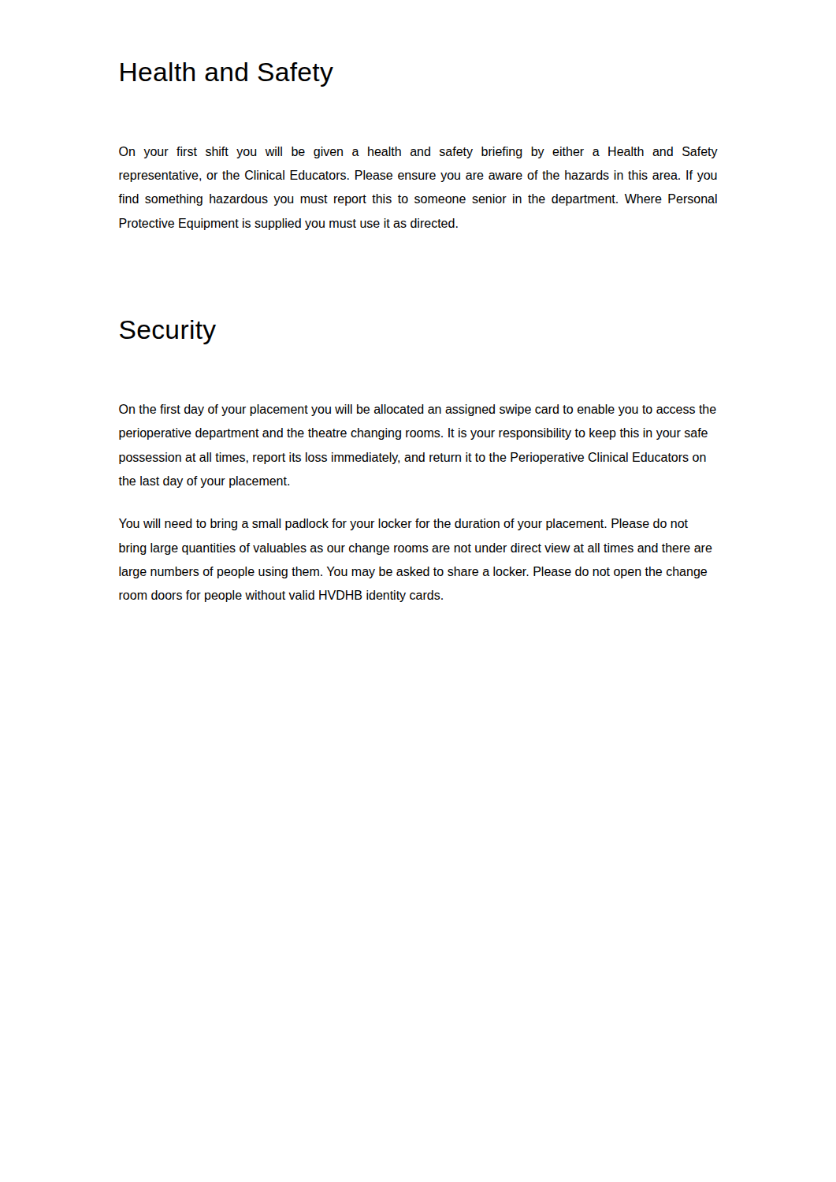Health and Safety
On your first shift you will be given a health and safety briefing by either a Health and Safety representative, or the Clinical Educators. Please ensure you are aware of the hazards in this area. If you find something hazardous you must report this to someone senior in the department. Where Personal Protective Equipment is supplied you must use it as directed.
Security
On the first day of your placement you will be allocated an assigned swipe card to enable you to access the perioperative department and the theatre changing rooms. It is your responsibility to keep this in your safe possession at all times, report its loss immediately, and return it to the Perioperative Clinical Educators on the last day of your placement.
You will need to bring a small padlock for your locker for the duration of your placement. Please do not bring large quantities of valuables as our change rooms are not under direct view at all times and there are large numbers of people using them. You may be asked to share a locker. Please do not open the change room doors for people without valid HVDHB identity cards.